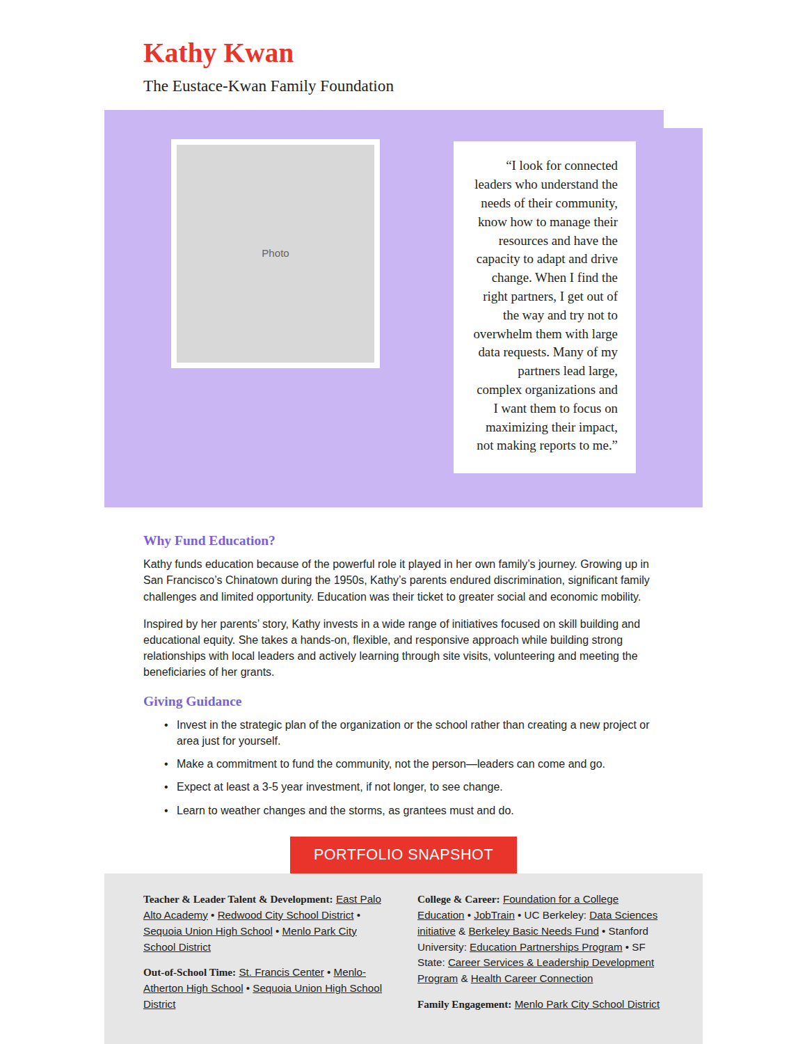Kathy Kwan
The Eustace-Kwan Family Foundation
“I look for connected leaders who understand the needs of their community, know how to manage their resources and have the capacity to adapt and drive change. When I find the right partners, I get out of the way and try not to overwhelm them with large data requests. Many of my partners lead large, complex organizations and I want them to focus on maximizing their impact, not making reports to me.”
Why Fund Education?
Kathy funds education because of the powerful role it played in her own family’s journey. Growing up in San Francisco’s Chinatown during the 1950s, Kathy’s parents endured discrimination, significant family challenges and limited opportunity. Education was their ticket to greater social and economic mobility.
Inspired by her parents’ story, Kathy invests in a wide range of initiatives focused on skill building and educational equity. She takes a hands-on, flexible, and responsive approach while building strong relationships with local leaders and actively learning through site visits, volunteering and meeting the beneficiaries of her grants.
Giving Guidance
Invest in the strategic plan of the organization or the school rather than creating a new project or area just for yourself.
Make a commitment to fund the community, not the person—leaders can come and go.
Expect at least a 3-5 year investment, if not longer, to see change.
Learn to weather changes and the storms, as grantees must and do.
PORTFOLIO SNAPSHOT
Teacher & Leader Talent & Development: East Palo Alto Academy • Redwood City School District • Sequoia Union High School • Menlo Park City School District
Out-of-School Time: St. Francis Center • Menlo-Atherton High School • Sequoia Union High School District
College & Career: Foundation for a College Education • JobTrain • UC Berkeley: Data Sciences initiative & Berkeley Basic Needs Fund • Stanford University: Education Partnerships Program • SF State: Career Services & Leadership Development Program & Health Career Connection
Family Engagement: Menlo Park City School District